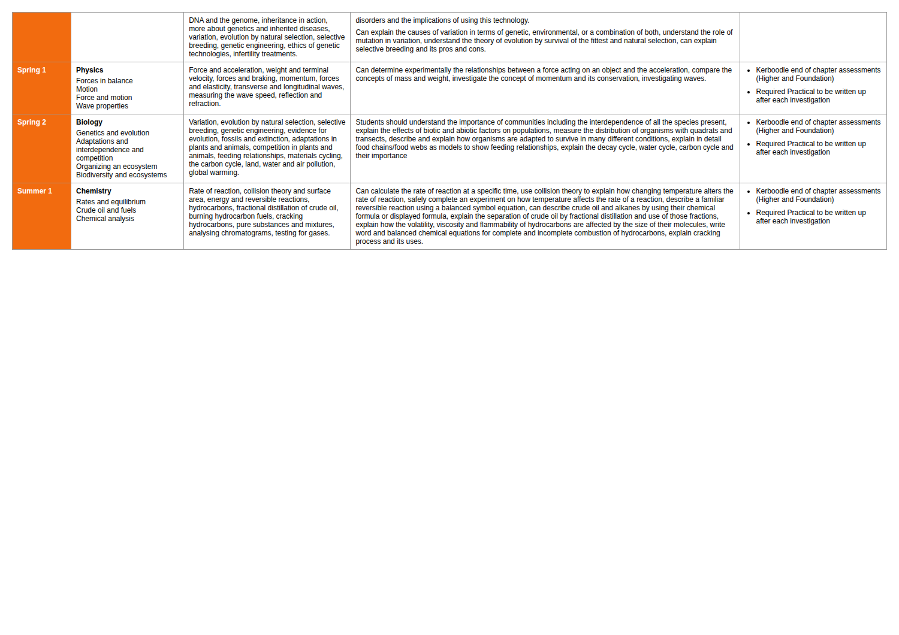| | | DNA and the genome, inheritance in action, more about genetics and inherited diseases, variation, evolution by natural selection, selective breeding, genetic engineering, ethics of genetic technologies, infertility treatments. | disorders and the implications of using this technology. Can explain the causes of variation in terms of genetic, environmental, or a combination of both, understand the role of mutation in variation, understand the theory of evolution by survival of the fittest and natural selection, can explain selective breeding and its pros and cons. | |
| Spring 1 | Physics Forces in balance Motion Force and motion Wave properties | Force and acceleration, weight and terminal velocity, forces and braking, momentum, forces and elasticity, transverse and longitudinal waves, measuring the wave speed, reflection and refraction. | Can determine experimentally the relationships between a force acting on an object and the acceleration, compare the concepts of mass and weight, investigate the concept of momentum and its conservation, investigating waves. | Kerboodle end of chapter assessments (Higher and Foundation) Required Practical to be written up after each investigation |
| Spring 2 | Biology Genetics and evolution Adaptations and interdependence and competition Organizing an ecosystem Biodiversity and ecosystems | Variation, evolution by natural selection, selective breeding, genetic engineering, evidence for evolution, fossils and extinction, adaptations in plants and animals, competition in plants and animals, feeding relationships, materials cycling, the carbon cycle, land, water and air pollution, global warming. | Students should understand the importance of communities including the interdependence of all the species present, explain the effects of biotic and abiotic factors on populations, measure the distribution of organisms with quadrats and transects, describe and explain how organisms are adapted to survive in many different conditions, explain in detail food chains/food webs as models to show feeding relationships, explain the decay cycle, water cycle, carbon cycle and their importance | Kerboodle end of chapter assessments (Higher and Foundation) Required Practical to be written up after each investigation |
| Summer 1 | Chemistry Rates and equilibrium Crude oil and fuels Chemical analysis | Rate of reaction, collision theory and surface area, energy and reversible reactions, hydrocarbons, fractional distillation of crude oil, burning hydrocarbon fuels, cracking hydrocarbons, pure substances and mixtures, analysing chromatograms, testing for gases. | Can calculate the rate of reaction at a specific time, use collision theory to explain how changing temperature alters the rate of reaction, safely complete an experiment on how temperature affects the rate of a reaction, describe a familiar reversible reaction using a balanced symbol equation, can describe crude oil and alkanes by using their chemical formula or displayed formula, explain the separation of crude oil by fractional distillation and use of those fractions, explain how the volatility, viscosity and flammability of hydrocarbons are affected by the size of their molecules, write word and balanced chemical equations for complete and incomplete combustion of hydrocarbons, explain cracking process and its uses. | Kerboodle end of chapter assessments (Higher and Foundation) Required Practical to be written up after each investigation |